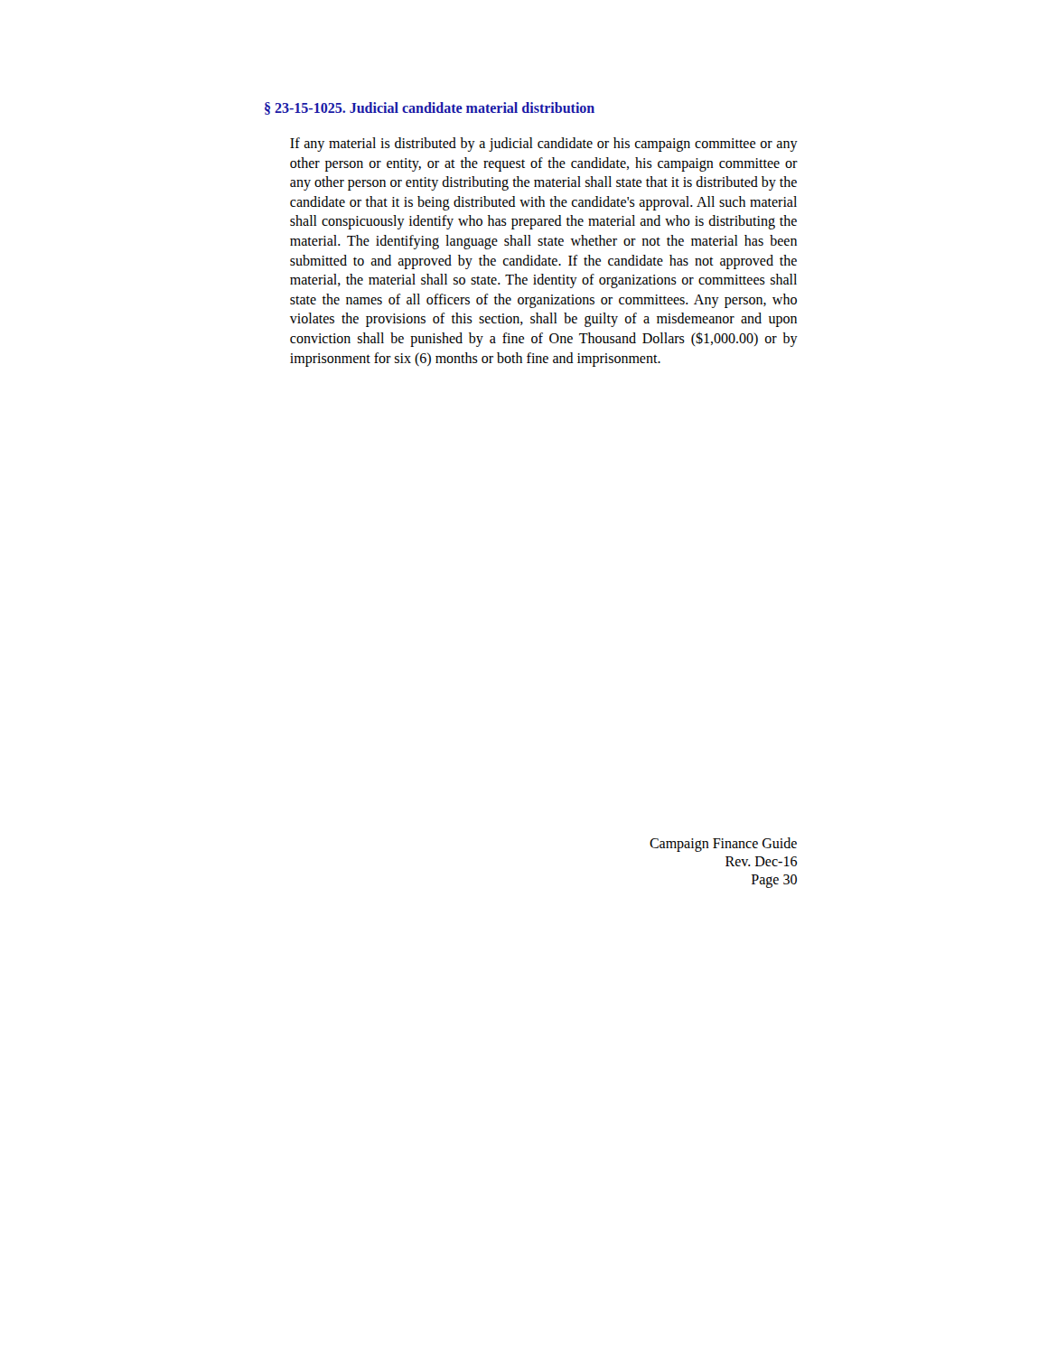§ 23-15-1025. Judicial candidate material distribution
If any material is distributed by a judicial candidate or his campaign committee or any other person or entity, or at the request of the candidate, his campaign committee or any other person or entity distributing the material shall state that it is distributed by the candidate or that it is being distributed with the candidate's approval. All such material shall conspicuously identify who has prepared the material and who is distributing the material. The identifying language shall state whether or not the material has been submitted to and approved by the candidate. If the candidate has not approved the material, the material shall so state. The identity of organizations or committees shall state the names of all officers of the organizations or committees. Any person, who violates the provisions of this section, shall be guilty of a misdemeanor and upon conviction shall be punished by a fine of One Thousand Dollars ($1,000.00) or by imprisonment for six (6) months or both fine and imprisonment.
Campaign Finance Guide
Rev. Dec-16
Page 30